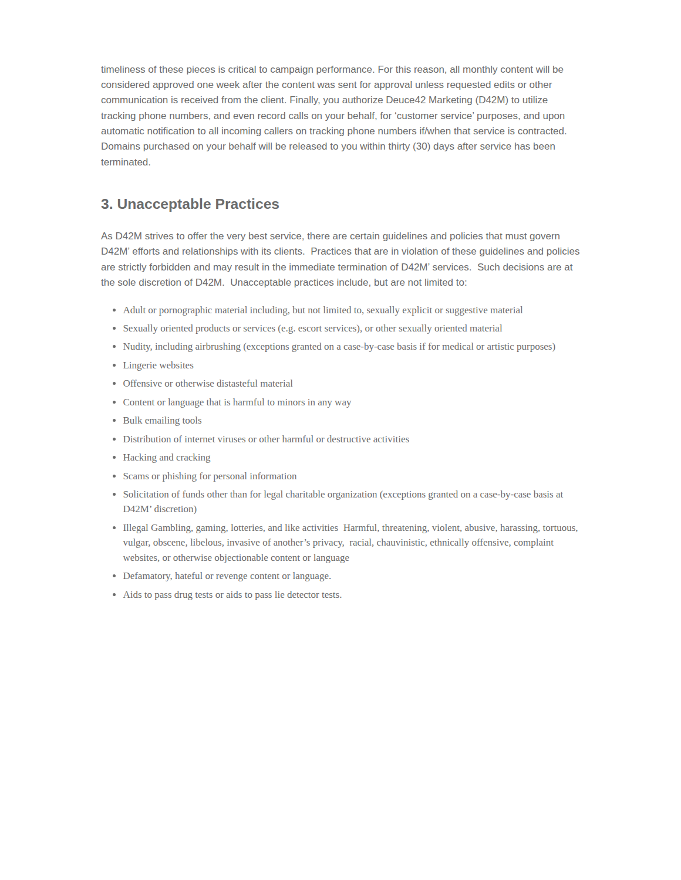timeliness of these pieces is critical to campaign performance. For this reason, all monthly content will be considered approved one week after the content was sent for approval unless requested edits or other communication is received from the client. Finally, you authorize Deuce42 Marketing (D42M) to utilize tracking phone numbers, and even record calls on your behalf, for ‘customer service’ purposes, and upon automatic notification to all incoming callers on tracking phone numbers if/when that service is contracted. Domains purchased on your behalf will be released to you within thirty (30) days after service has been terminated.
3. Unacceptable Practices
As D42M strives to offer the very best service, there are certain guidelines and policies that must govern D42M’ efforts and relationships with its clients. Practices that are in violation of these guidelines and policies are strictly forbidden and may result in the immediate termination of D42M’ services. Such decisions are at the sole discretion of D42M. Unacceptable practices include, but are not limited to:
Adult or pornographic material including, but not limited to, sexually explicit or suggestive material
Sexually oriented products or services (e.g. escort services), or other sexually oriented material
Nudity, including airbrushing (exceptions granted on a case-by-case basis if for medical or artistic purposes)
Lingerie websites
Offensive or otherwise distasteful material
Content or language that is harmful to minors in any way
Bulk emailing tools
Distribution of internet viruses or other harmful or destructive activities
Hacking and cracking
Scams or phishing for personal information
Solicitation of funds other than for legal charitable organization (exceptions granted on a case-by-case basis at D42M’ discretion)
Illegal Gambling, gaming, lotteries, and like activities Harmful, threatening, violent, abusive, harassing, tortuous, vulgar, obscene, libelous, invasive of another’s privacy, racial, chauvinistic, ethnically offensive, complaint websites, or otherwise objectionable content or language
Defamatory, hateful or revenge content or language.
Aids to pass drug tests or aids to pass lie detector tests.